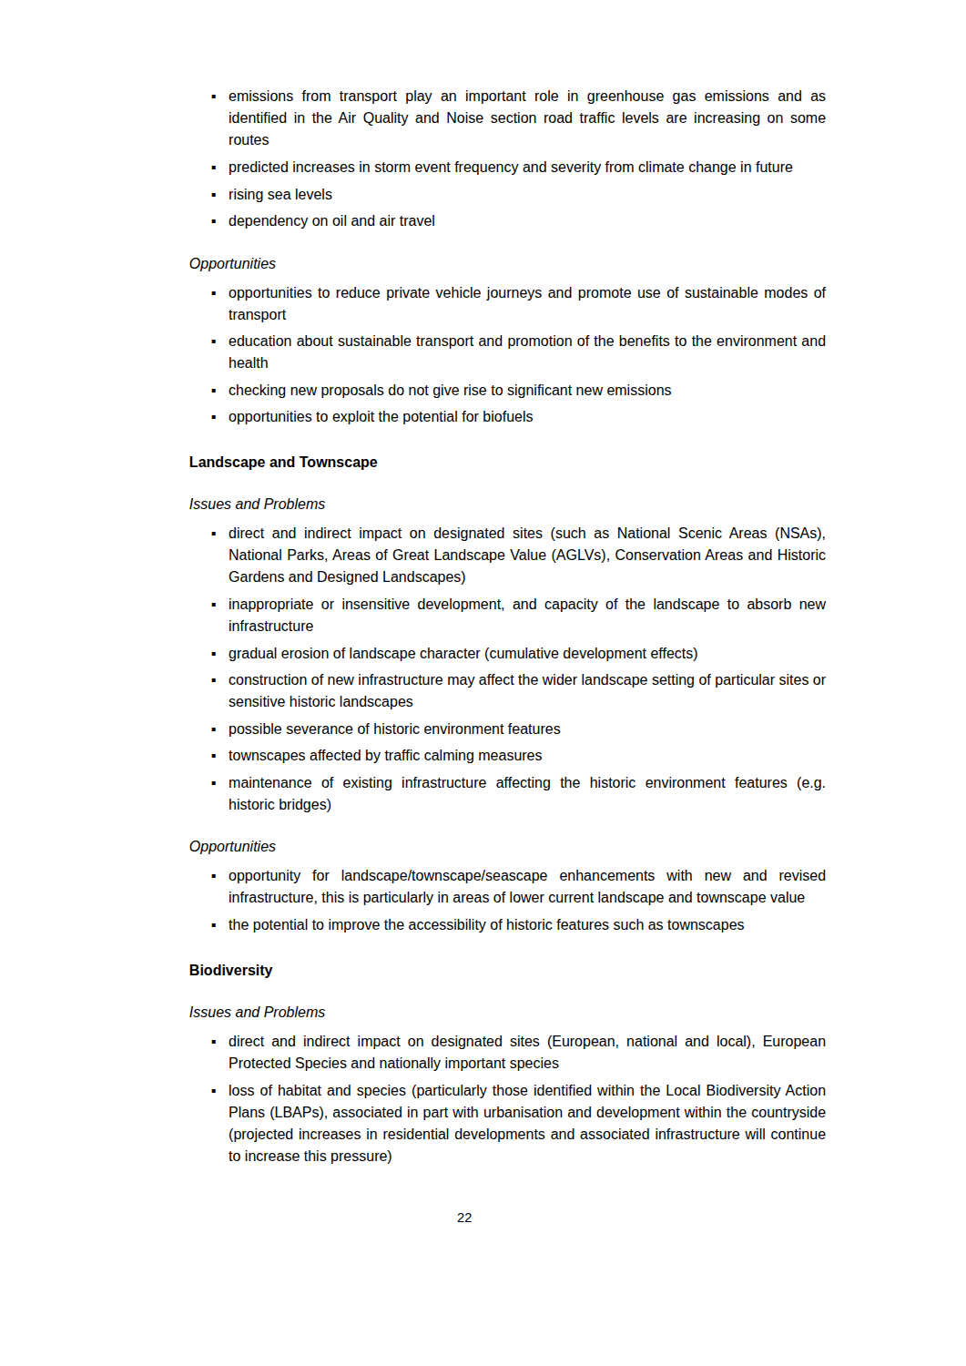emissions from transport play an important role in greenhouse gas emissions and as identified in the Air Quality and Noise section road traffic levels are increasing on some routes
predicted increases in storm event frequency and severity from climate change in future
rising sea levels
dependency on oil and air travel
Opportunities
opportunities to reduce private vehicle journeys and promote use of sustainable modes of transport
education about sustainable transport and promotion of the benefits to the environment and health
checking new proposals do not give rise to significant new emissions
opportunities to exploit the potential for biofuels
Landscape and Townscape
Issues and Problems
direct and indirect impact on designated sites (such as National Scenic Areas (NSAs), National Parks, Areas of Great Landscape Value (AGLVs), Conservation Areas and Historic Gardens and Designed Landscapes)
inappropriate or insensitive development, and capacity of the landscape to absorb new infrastructure
gradual erosion of landscape character (cumulative development effects)
construction of new infrastructure may affect the wider landscape setting of particular sites or sensitive historic landscapes
possible severance of historic environment features
townscapes affected by traffic calming measures
maintenance of existing infrastructure affecting the historic environment features (e.g. historic bridges)
Opportunities
opportunity for landscape/townscape/seascape enhancements with new and revised infrastructure, this is particularly in areas of lower current landscape and townscape value
the potential to improve the accessibility of historic features such as townscapes
Biodiversity
Issues and Problems
direct and indirect impact on designated sites (European, national and local), European Protected Species and nationally important species
loss of habitat and species (particularly those identified within the Local Biodiversity Action Plans (LBAPs), associated in part with urbanisation and development within the countryside (projected increases in residential developments and associated infrastructure will continue to increase this pressure)
22